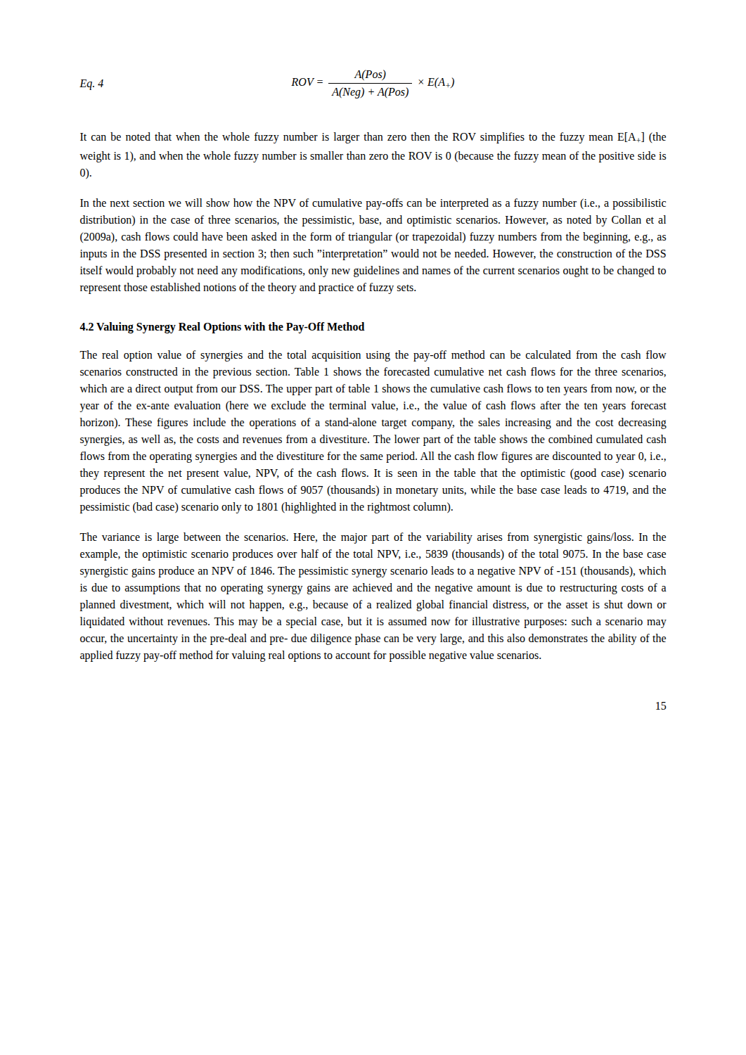Eq. 4
ROV = A(Pos) A(Neg) + A(Pos) × E(A+)
It can be noted that when the whole fuzzy number is larger than zero then the ROV simplifies to the fuzzy mean E[A+] (the weight is 1), and when the whole fuzzy number is smaller than zero the ROV is 0 (because the fuzzy mean of the positive side is 0).
In the next section we will show how the NPV of cumulative pay-offs can be interpreted as a fuzzy number (i.e., a possibilistic distribution) in the case of three scenarios, the pessimistic, base, and optimistic scenarios. However, as noted by Collan et al (2009a), cash flows could have been asked in the form of triangular (or trapezoidal) fuzzy numbers from the beginning, e.g., as inputs in the DSS presented in section 3; then such ”interpretation” would not be needed. However, the construction of the DSS itself would probably not need any modifications, only new guidelines and names of the current scenarios ought to be changed to represent those established notions of the theory and practice of fuzzy sets.
4.2 Valuing Synergy Real Options with the Pay-Off Method
The real option value of synergies and the total acquisition using the pay-off method can be calculated from the cash flow scenarios constructed in the previous section. Table 1 shows the forecasted cumulative net cash flows for the three scenarios, which are a direct output from our DSS. The upper part of table 1 shows the cumulative cash flows to ten years from now, or the year of the ex-ante evaluation (here we exclude the terminal value, i.e., the value of cash flows after the ten years forecast horizon). These figures include the operations of a stand-alone target company, the sales increasing and the cost decreasing synergies, as well as, the costs and revenues from a divestiture. The lower part of the table shows the combined cumulated cash flows from the operating synergies and the divestiture for the same period. All the cash flow figures are discounted to year 0, i.e., they represent the net present value, NPV, of the cash flows. It is seen in the table that the optimistic (good case) scenario produces the NPV of cumulative cash flows of 9057 (thousands) in monetary units, while the base case leads to 4719, and the pessimistic (bad case) scenario only to 1801 (highlighted in the rightmost column).
The variance is large between the scenarios. Here, the major part of the variability arises from synergistic gains/loss. In the example, the optimistic scenario produces over half of the total NPV, i.e., 5839 (thousands) of the total 9075. In the base case synergistic gains produce an NPV of 1846. The pessimistic synergy scenario leads to a negative NPV of -151 (thousands), which is due to assumptions that no operating synergy gains are achieved and the negative amount is due to restructuring costs of a planned divestment, which will not happen, e.g., because of a realized global financial distress, or the asset is shut down or liquidated without revenues. This may be a special case, but it is assumed now for illustrative purposes: such a scenario may occur, the uncertainty in the pre-deal and pre- due diligence phase can be very large, and this also demonstrates the ability of the applied fuzzy pay-off method for valuing real options to account for possible negative value scenarios.
15